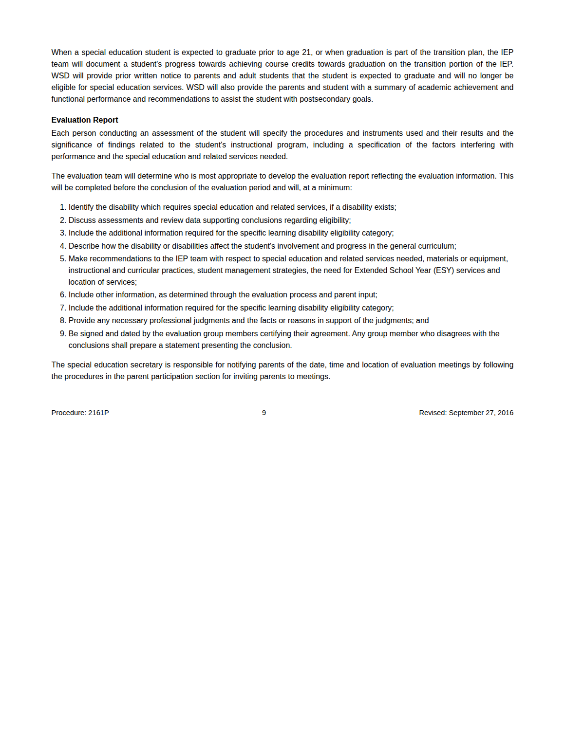When a special education student is expected to graduate prior to age 21, or when graduation is part of the transition plan, the IEP team will document a student's progress towards achieving course credits towards graduation on the transition portion of the IEP. WSD will provide prior written notice to parents and adult students that the student is expected to graduate and will no longer be eligible for special education services. WSD will also provide the parents and student with a summary of academic achievement and functional performance and recommendations to assist the student with postsecondary goals.
Evaluation Report
Each person conducting an assessment of the student will specify the procedures and instruments used and their results and the significance of findings related to the student's instructional program, including a specification of the factors interfering with performance and the special education and related services needed.
The evaluation team will determine who is most appropriate to develop the evaluation report reflecting the evaluation information. This will be completed before the conclusion of the evaluation period and will, at a minimum:
Identify the disability which requires special education and related services, if a disability exists;
Discuss assessments and review data supporting conclusions regarding eligibility;
Include the additional information required for the specific learning disability eligibility category;
Describe how the disability or disabilities affect the student's involvement and progress in the general curriculum;
Make recommendations to the IEP team with respect to special education and related services needed, materials or equipment, instructional and curricular practices, student management strategies, the need for Extended School Year (ESY) services and location of services;
Include other information, as determined through the evaluation process and parent input;
Include the additional information required for the specific learning disability eligibility category;
Provide any necessary professional judgments and the facts or reasons in support of the judgments; and
Be signed and dated by the evaluation group members certifying their agreement. Any group member who disagrees with the conclusions shall prepare a statement presenting the conclusion.
The special education secretary is responsible for notifying parents of the date, time and location of evaluation meetings by following the procedures in the parent participation section for inviting parents to meetings.
Procedure: 2161P 9 Revised: September 27, 2016